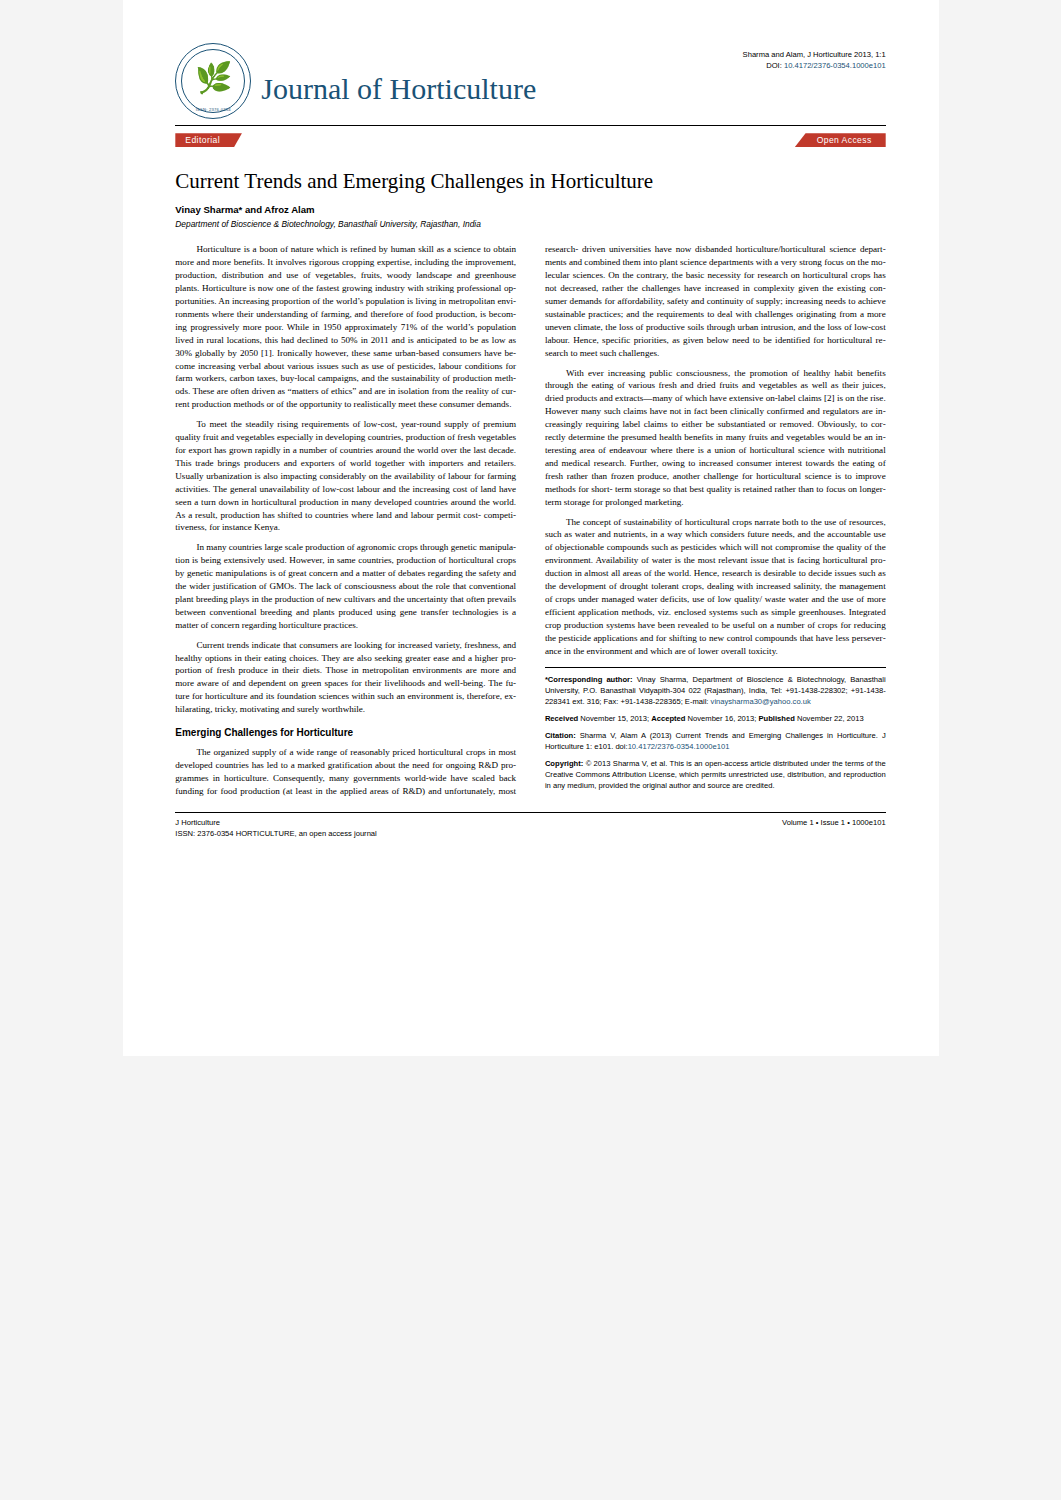🌿
ISSN: 2376-0354
Journal of Horticulture
Sharma and Alam, J Horticulture 2013, 1:1
DOI: 10.4172/2376-0354.1000e101
Editorial
Open Access
Current Trends and Emerging Challenges in Horticulture
Vinay Sharma* and Afroz Alam
Department of Bioscience & Biotechnology, Banasthali University, Rajasthan, India
Horticulture is a boon of nature which is refined by human skill as a science to obtain more and more benefits. It involves rigorous cropping expertise, including the improvement, production, distribution and use of vegetables, fruits, woody landscape and greenhouse plants. Horticulture is now one of the fastest growing industry with striking professional opportunities. An increasing proportion of the world’s population is living in metropolitan environments where their understanding of farming, and therefore of food production, is becoming progressively more poor. While in 1950 approximately 71% of the world’s population lived in rural locations, this had declined to 50% in 2011 and is anticipated to be as low as 30% globally by 2050 [1]. Ironically however, these same urban-based consumers have become increasing verbal about various issues such as use of pesticides, labour conditions for farm workers, carbon taxes, buy-local campaigns, and the sustainability of production methods. These are often driven as “matters of ethics” and are in isolation from the reality of current production methods or of the opportunity to realistically meet these consumer demands.
To meet the steadily rising requirements of low-cost, year-round supply of premium quality fruit and vegetables especially in developing countries, production of fresh vegetables for export has grown rapidly in a number of countries around the world over the last decade. This trade brings producers and exporters of world together with importers and retailers. Usually urbanization is also impacting considerably on the availability of labour for farming activities. The general unavailability of low-cost labour and the increasing cost of land have seen a turn down in horticultural production in many developed countries around the world. As a result, production has shifted to countries where land and labour permit cost- competitiveness, for instance Kenya.
In many countries large scale production of agronomic crops through genetic manipulation is being extensively used. However, in same countries, production of horticultural crops by genetic manipulations is of great concern and a matter of debates regarding the safety and the wider justification of GMOs. The lack of consciousness about the role that conventional plant breeding plays in the production of new cultivars and the uncertainty that often prevails between conventional breeding and plants produced using gene transfer technologies is a matter of concern regarding horticulture practices.
Current trends indicate that consumers are looking for increased variety, freshness, and healthy options in their eating choices. They are also seeking greater ease and a higher proportion of fresh produce in their diets. Those in metropolitan environments are more and more aware of and dependent on green spaces for their livelihoods and well-being. The future for horticulture and its foundation sciences within such an environment is, therefore, exhilarating, tricky, motivating and surely worthwhile.
Emerging Challenges for Horticulture
The organized supply of a wide range of reasonably priced horticultural crops in most developed countries has led to a marked gratification about the need for ongoing R&D programmes in horticulture. Consequently, many governments world-wide have scaled back funding for food production (at least in the applied areas of R&D) and unfortunately, most research- driven universities have now disbanded horticulture/horticultural science departments and combined them into plant science departments with a very strong focus on the molecular sciences. On the contrary, the basic necessity for research on horticultural crops has not decreased, rather the challenges have increased in complexity given the existing consumer demands for affordability, safety and continuity of supply; increasing needs to achieve sustainable practices; and the requirements to deal with challenges originating from a more uneven climate, the loss of productive soils through urban intrusion, and the loss of low-cost labour. Hence, specific priorities, as given below need to be identified for horticultural research to meet such challenges.
With ever increasing public consciousness, the promotion of healthy habit benefits through the eating of various fresh and dried fruits and vegetables as well as their juices, dried products and extracts—many of which have extensive on-label claims [2] is on the rise. However many such claims have not in fact been clinically confirmed and regulators are increasingly requiring label claims to either be substantiated or removed. Obviously, to correctly determine the presumed health benefits in many fruits and vegetables would be an interesting area of endeavour where there is a union of horticultural science with nutritional and medical research. Further, owing to increased consumer interest towards the eating of fresh rather than frozen produce, another challenge for horticultural science is to improve methods for short- term storage so that best quality is retained rather than to focus on longer-term storage for prolonged marketing.
The concept of sustainability of horticultural crops narrate both to the use of resources, such as water and nutrients, in a way which considers future needs, and the accountable use of objectionable compounds such as pesticides which will not compromise the quality of the environment. Availability of water is the most relevant issue that is facing horticultural production in almost all areas of the world. Hence, research is desirable to decide issues such as the development of drought tolerant crops, dealing with increased salinity, the management of crops under managed water deficits, use of low quality/ waste water and the use of more efficient application methods, viz. enclosed systems such as simple greenhouses. Integrated crop production systems have been revealed to be useful on a number of crops for reducing the pesticide applications and for shifting to new control compounds that have less perseverance in the environment and which are of lower overall toxicity.
*Corresponding author: Vinay Sharma, Department of Bioscience & Biotechnology, Banasthali University, P.O. Banasthali Vidyapith-304 022 (Rajasthan), India, Tel: +91-1438-228302; +91-1438-228341 ext. 316; Fax: +91-1438-228365; E-mail: vinaysharma30@yahoo.co.uk
Received November 15, 2013; Accepted November 16, 2013; Published November 22, 2013
Citation: Sharma V, Alam A (2013) Current Trends and Emerging Challenges in Horticulture. J Horticulture 1: e101. doi:10.4172/2376-0354.1000e101
Copyright: © 2013 Sharma V, et al. This is an open-access article distributed under the terms of the Creative Commons Attribution License, which permits unrestricted use, distribution, and reproduction in any medium, provided the original author and source are credited.
J Horticulture
ISSN: 2376-0354 HORTICULTURE, an open access journal
Volume 1 • Issue 1 • 1000e101